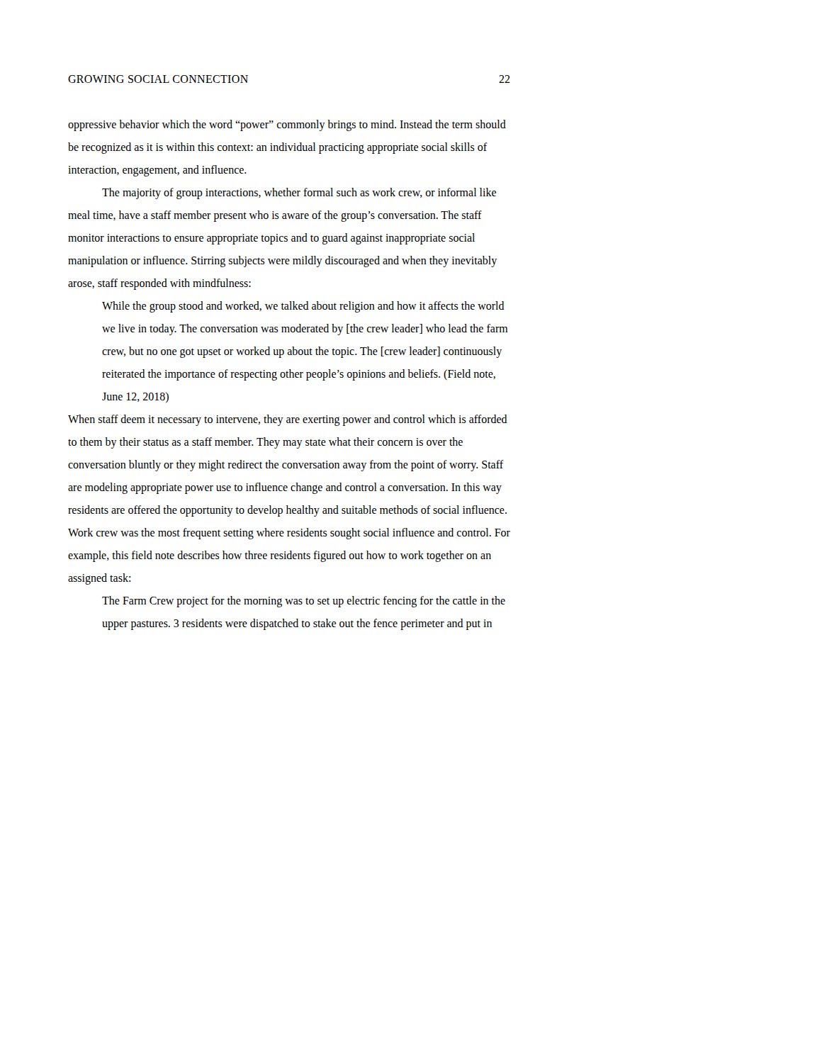Growing Social Connection 22
oppressive behavior which the word “power” commonly brings to mind. Instead the term should be recognized as it is within this context: an individual practicing appropriate social skills of interaction, engagement, and influence.
The majority of group interactions, whether formal such as work crew, or informal like meal time, have a staff member present who is aware of the group’s conversation. The staff monitor interactions to ensure appropriate topics and to guard against inappropriate social manipulation or influence. Stirring subjects were mildly discouraged and when they inevitably arose, staff responded with mindfulness:
While the group stood and worked, we talked about religion and how it affects the world we live in today. The conversation was moderated by [the crew leader] who lead the farm crew, but no one got upset or worked up about the topic. The [crew leader] continuously reiterated the importance of respecting other people’s opinions and beliefs. (Field note, June 12, 2018)
When staff deem it necessary to intervene, they are exerting power and control which is afforded to them by their status as a staff member. They may state what their concern is over the conversation bluntly or they might redirect the conversation away from the point of worry. Staff are modeling appropriate power use to influence change and control a conversation. In this way residents are offered the opportunity to develop healthy and suitable methods of social influence. Work crew was the most frequent setting where residents sought social influence and control. For example, this field note describes how three residents figured out how to work together on an assigned task:
The Farm Crew project for the morning was to set up electric fencing for the cattle in the upper pastures. 3 residents were dispatched to stake out the fence perimeter and put in